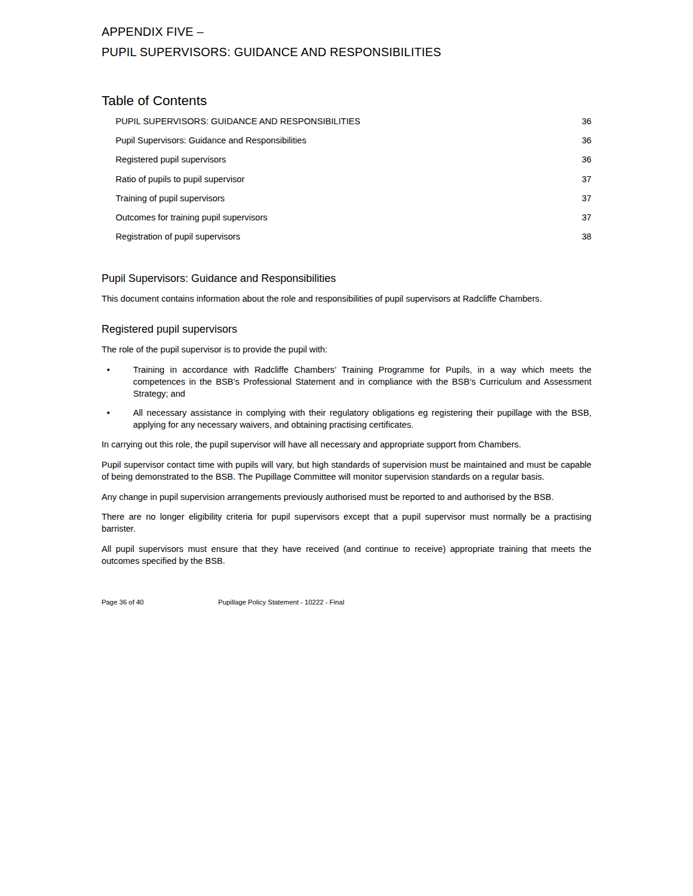APPENDIX FIVE –
PUPIL SUPERVISORS: GUIDANCE AND RESPONSIBILITIES
Table of Contents
PUPIL SUPERVISORS: GUIDANCE AND RESPONSIBILITIES 36
Pupil Supervisors: Guidance and Responsibilities 36
Registered pupil supervisors 36
Ratio of pupils to pupil supervisor 37
Training of pupil supervisors 37
Outcomes for training pupil supervisors 37
Registration of pupil supervisors 38
Pupil Supervisors: Guidance and Responsibilities
This document contains information about the role and responsibilities of pupil supervisors at Radcliffe Chambers.
Registered pupil supervisors
The role of the pupil supervisor is to provide the pupil with:
Training in accordance with Radcliffe Chambers’ Training Programme for Pupils, in a way which meets the competences in the BSB’s Professional Statement and in compliance with the BSB’s Curriculum and Assessment Strategy; and
All necessary assistance in complying with their regulatory obligations eg registering their pupillage with the BSB, applying for any necessary waivers, and obtaining practising certificates.
In carrying out this role, the pupil supervisor will have all necessary and appropriate support from Chambers.
Pupil supervisor contact time with pupils will vary, but high standards of supervision must be maintained and must be capable of being demonstrated to the BSB. The Pupillage Committee will monitor supervision standards on a regular basis.
Any change in pupil supervision arrangements previously authorised must be reported to and authorised by the BSB.
There are no longer eligibility criteria for pupil supervisors except that a pupil supervisor must normally be a practising barrister.
All pupil supervisors must ensure that they have received (and continue to receive) appropriate training that meets the outcomes specified by the BSB.
Page 36 of 40 Pupillage Policy Statement - 10222 - Final